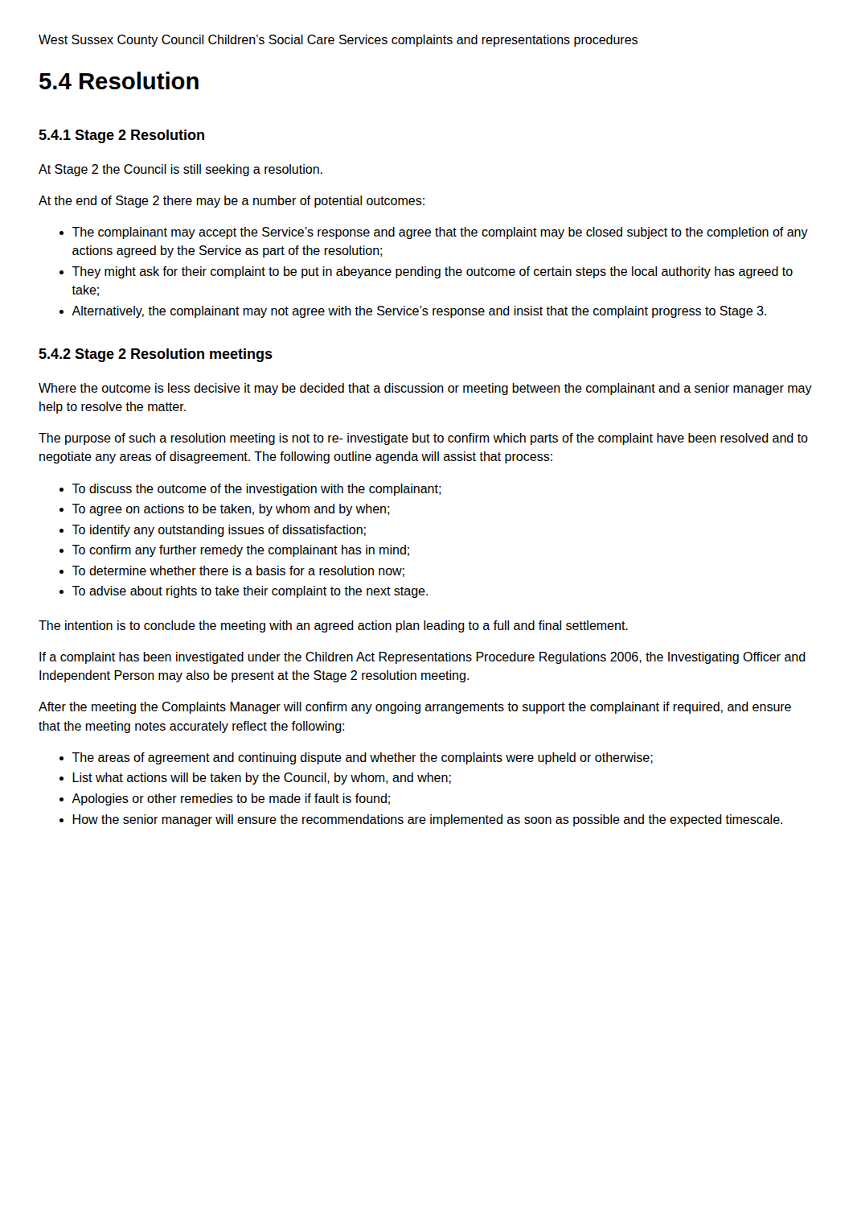West Sussex County Council Children’s Social Care Services complaints and representations procedures
5.4 Resolution
5.4.1 Stage 2 Resolution
At Stage 2 the Council is still seeking a resolution.
At the end of Stage 2 there may be a number of potential outcomes:
The complainant may accept the Service’s response and agree that the complaint may be closed subject to the completion of any actions agreed by the Service as part of the resolution;
They might ask for their complaint to be put in abeyance pending the outcome of certain steps the local authority has agreed to take;
Alternatively, the complainant may not agree with the Service’s response and insist that the complaint progress to Stage 3.
5.4.2 Stage 2 Resolution meetings
Where the outcome is less decisive it may be decided that a discussion or meeting between the complainant and a senior manager may help to resolve the matter.
The purpose of such a resolution meeting is not to re- investigate but to confirm which parts of the complaint have been resolved and to negotiate any areas of disagreement. The following outline agenda will assist that process:
To discuss the outcome of the investigation with the complainant;
To agree on actions to be taken, by whom and by when;
To identify any outstanding issues of dissatisfaction;
To confirm any further remedy the complainant has in mind;
To determine whether there is a basis for a resolution now;
To advise about rights to take their complaint to the next stage.
The intention is to conclude the meeting with an agreed action plan leading to a full and final settlement.
If a complaint has been investigated under the Children Act Representations Procedure Regulations 2006, the Investigating Officer and Independent Person may also be present at the Stage 2 resolution meeting.
After the meeting the Complaints Manager will confirm any ongoing arrangements to support the complainant if required, and ensure that the meeting notes accurately reflect the following:
The areas of agreement and continuing dispute and whether the complaints were upheld or otherwise;
List what actions will be taken by the Council, by whom, and when;
Apologies or other remedies to be made if fault is found;
How the senior manager will ensure the recommendations are implemented as soon as possible and the expected timescale.